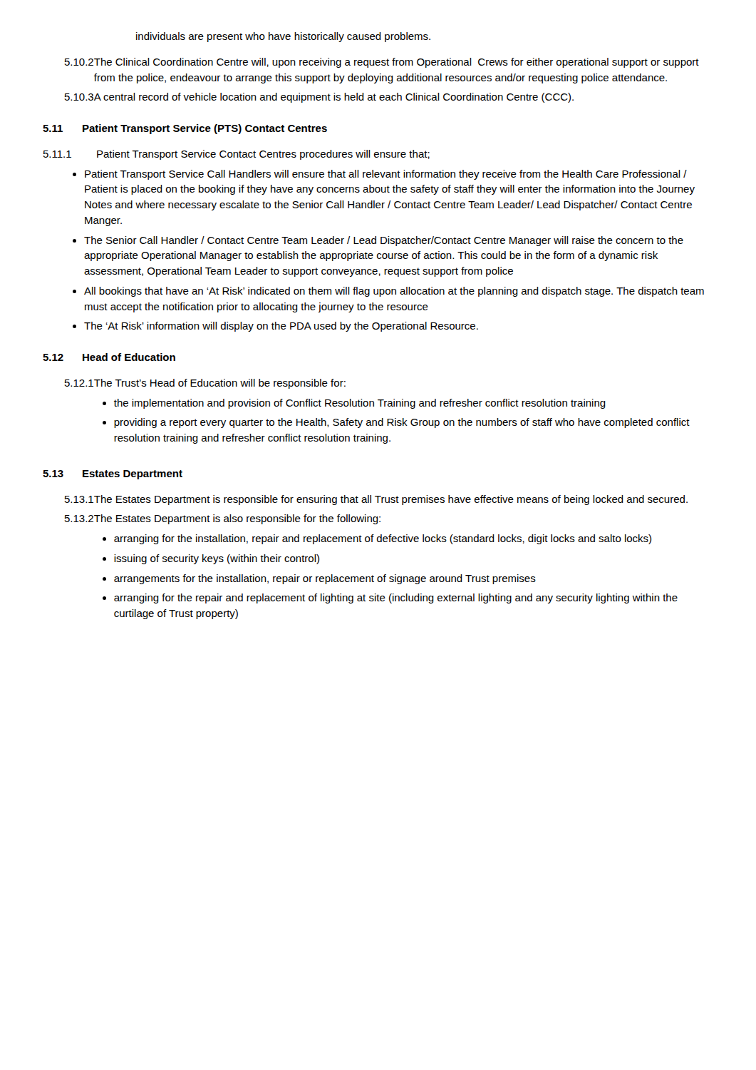individuals are present who have historically caused problems.
5.10.2
The Clinical Coordination Centre will, upon receiving a request from Operational Crews for either operational support or support from the police, endeavour to arrange this support by deploying additional resources and/or requesting police attendance.
5.10.3
A central record of vehicle location and equipment is held at each Clinical Coordination Centre (CCC).
5.11 Patient Transport Service (PTS) Contact Centres
5.11.1
Patient Transport Service Contact Centres procedures will ensure that;
Patient Transport Service Call Handlers will ensure that all relevant information they receive from the Health Care Professional / Patient is placed on the booking if they have any concerns about the safety of staff they will enter the information into the Journey Notes and where necessary escalate to the Senior Call Handler / Contact Centre Team Leader/ Lead Dispatcher/ Contact Centre Manger.
The Senior Call Handler / Contact Centre Team Leader / Lead Dispatcher/Contact Centre Manager will raise the concern to the appropriate Operational Manager to establish the appropriate course of action. This could be in the form of a dynamic risk assessment, Operational Team Leader to support conveyance, request support from police
All bookings that have an ‘At Risk’ indicated on them will flag upon allocation at the planning and dispatch stage. The dispatch team must accept the notification prior to allocating the journey to the resource
The ‘At Risk’ information will display on the PDA used by the Operational Resource.
5.12 Head of Education
5.12.1
The Trust’s Head of Education will be responsible for:
the implementation and provision of Conflict Resolution Training and refresher conflict resolution training
providing a report every quarter to the Health, Safety and Risk Group on the numbers of staff who have completed conflict resolution training and refresher conflict resolution training.
5.13 Estates Department
5.13.1
The Estates Department is responsible for ensuring that all Trust premises have effective means of being locked and secured.
5.13.2
The Estates Department is also responsible for the following:
arranging for the installation, repair and replacement of defective locks (standard locks, digit locks and salto locks)
issuing of security keys (within their control)
arrangements for the installation, repair or replacement of signage around Trust premises
arranging for the repair and replacement of lighting at site (including external lighting and any security lighting within the curtilage of Trust property)